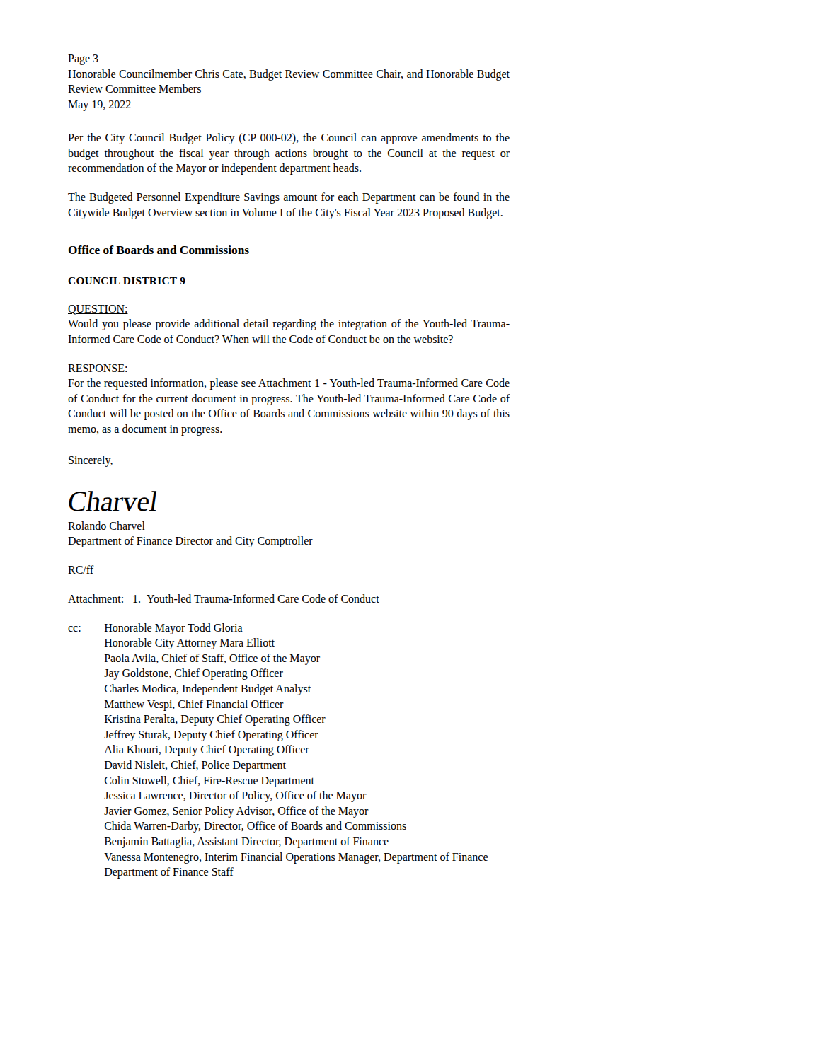Page 3
Honorable Councilmember Chris Cate, Budget Review Committee Chair, and Honorable Budget Review Committee Members
May 19, 2022
Per the City Council Budget Policy (CP 000-02), the Council can approve amendments to the budget throughout the fiscal year through actions brought to the Council at the request or recommendation of the Mayor or independent department heads.
The Budgeted Personnel Expenditure Savings amount for each Department can be found in the Citywide Budget Overview section in Volume I of the City's Fiscal Year 2023 Proposed Budget.
Office of Boards and Commissions
COUNCIL DISTRICT 9
QUESTION:
Would you please provide additional detail regarding the integration of the Youth-led Trauma-Informed Care Code of Conduct? When will the Code of Conduct be on the website?
RESPONSE:
For the requested information, please see Attachment 1 - Youth-led Trauma-Informed Care Code of Conduct for the current document in progress. The Youth-led Trauma-Informed Care Code of Conduct will be posted on the Office of Boards and Commissions website within 90 days of this memo, as a document in progress.
Sincerely,
Charvel
Rolando Charvel
Department of Finance Director and City Comptroller
RC/ff
Attachment: 1. Youth-led Trauma-Informed Care Code of Conduct
cc:
Honorable Mayor Todd Gloria
Honorable City Attorney Mara Elliott
Paola Avila, Chief of Staff, Office of the Mayor
Jay Goldstone, Chief Operating Officer
Charles Modica, Independent Budget Analyst
Matthew Vespi, Chief Financial Officer
Kristina Peralta, Deputy Chief Operating Officer
Jeffrey Sturak, Deputy Chief Operating Officer
Alia Khouri, Deputy Chief Operating Officer
David Nisleit, Chief, Police Department
Colin Stowell, Chief, Fire-Rescue Department
Jessica Lawrence, Director of Policy, Office of the Mayor
Javier Gomez, Senior Policy Advisor, Office of the Mayor
Chida Warren-Darby, Director, Office of Boards and Commissions
Benjamin Battaglia, Assistant Director, Department of Finance
Vanessa Montenegro, Interim Financial Operations Manager, Department of Finance
Department of Finance Staff